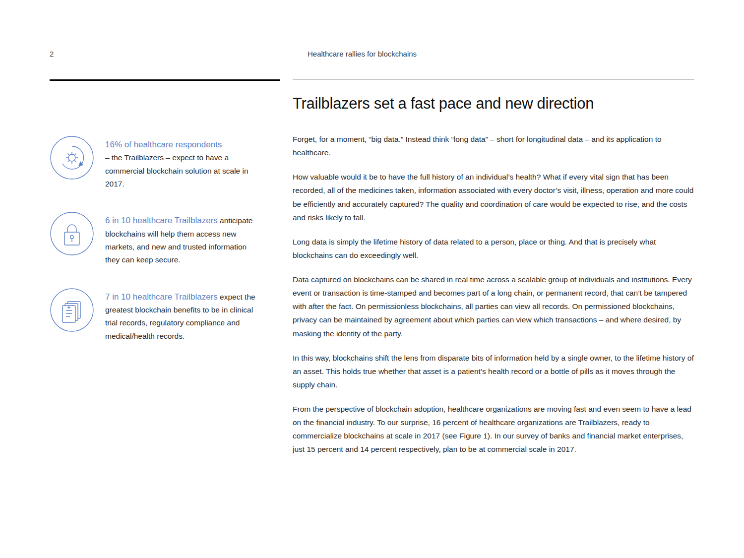2
Healthcare rallies for blockchains
16% of healthcare respondents
– the Trailblazers – expect to have a commercial blockchain solution at scale in 2017.
6 in 10 healthcare Trailblazers anticipate blockchains will help them access new markets, and new and trusted information they can keep secure.
7 in 10 healthcare Trailblazers expect the greatest blockchain benefits to be in clinical trial records, regulatory compliance and medical/health records.
Trailblazers set a fast pace and new direction
Forget, for a moment, “big data.” Instead think “long data” – short for longitudinal data – and its application to healthcare.
How valuable would it be to have the full history of an individual’s health? What if every vital sign that has been recorded, all of the medicines taken, information associated with every doctor’s visit, illness, operation and more could be efficiently and accurately captured? The quality and coordination of care would be expected to rise, and the costs and risks likely to fall.
Long data is simply the lifetime history of data related to a person, place or thing. And that is precisely what blockchains can do exceedingly well.
Data captured on blockchains can be shared in real time across a scalable group of individuals and institutions. Every event or transaction is time-stamped and becomes part of a long chain, or permanent record, that can’t be tampered with after the fact. On permissionless blockchains, all parties can view all records. On permissioned blockchains, privacy can be maintained by agreement about which parties can view which transactions – and where desired, by masking the identity of the party.
In this way, blockchains shift the lens from disparate bits of information held by a single owner, to the lifetime history of an asset. This holds true whether that asset is a patient’s health record or a bottle of pills as it moves through the supply chain.
From the perspective of blockchain adoption, healthcare organizations are moving fast and even seem to have a lead on the financial industry. To our surprise, 16 percent of healthcare organizations are Trailblazers, ready to commercialize blockchains at scale in 2017 (see Figure 1). In our survey of banks and financial market enterprises, just 15 percent and 14 percent respectively, plan to be at commercial scale in 2017.